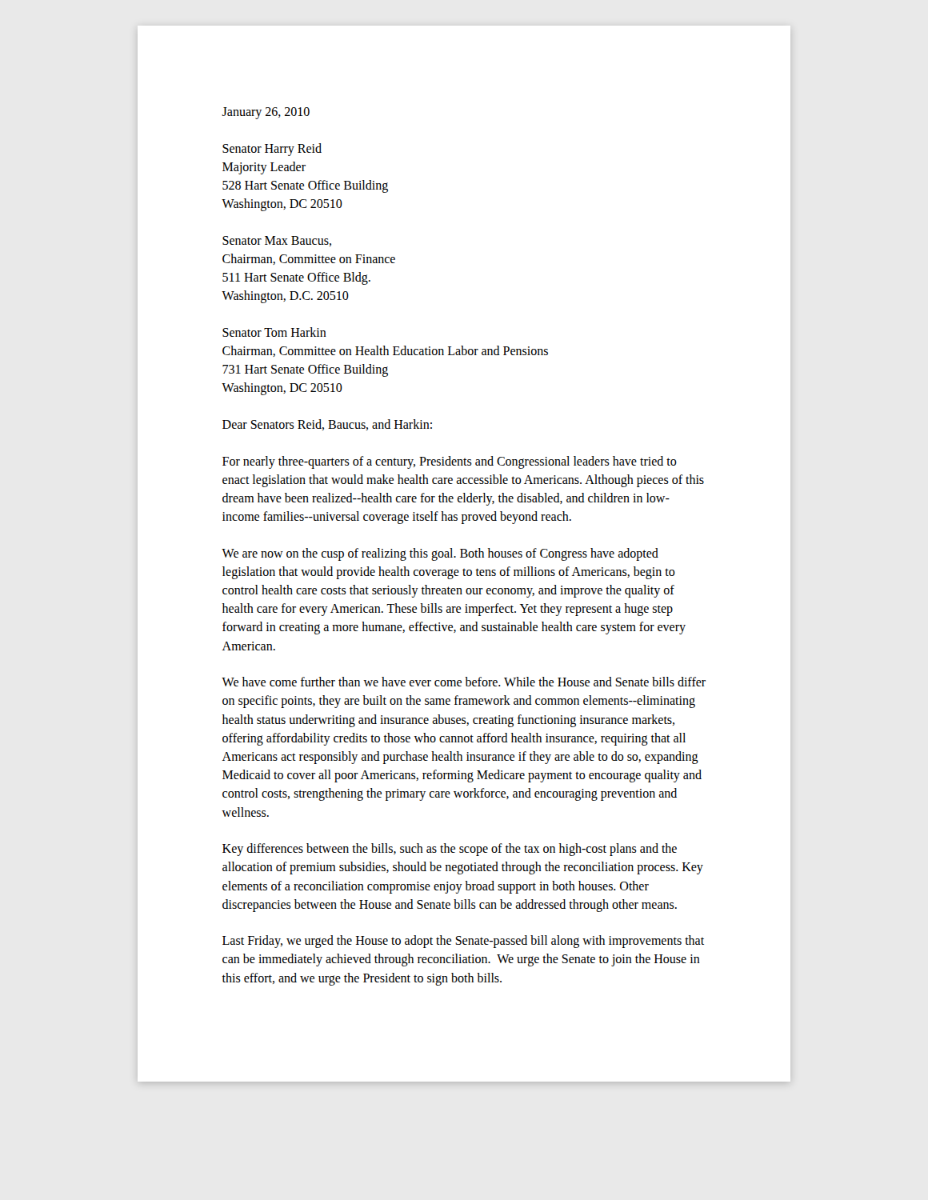January 26, 2010
Senator Harry Reid
Majority Leader
528 Hart Senate Office Building
Washington, DC 20510 Senator Max Baucus,
Chairman, Committee on Finance
511 Hart Senate Office Bldg.
Washington, D.C. 20510 Senator Tom Harkin
Chairman, Committee on Health Education Labor and Pensions
731 Hart Senate Office Building
Washington, DC 20510
Dear Senators Reid, Baucus, and Harkin:
For nearly three-quarters of a century, Presidents and Congressional leaders have tried to enact legislation that would make health care accessible to Americans. Although pieces of this dream have been realized--health care for the elderly, the disabled, and children in low-income families--universal coverage itself has proved beyond reach.
We are now on the cusp of realizing this goal. Both houses of Congress have adopted legislation that would provide health coverage to tens of millions of Americans, begin to control health care costs that seriously threaten our economy, and improve the quality of health care for every American. These bills are imperfect. Yet they represent a huge step forward in creating a more humane, effective, and sustainable health care system for every American.
We have come further than we have ever come before. While the House and Senate bills differ on specific points, they are built on the same framework and common elements--eliminating health status underwriting and insurance abuses, creating functioning insurance markets, offering affordability credits to those who cannot afford health insurance, requiring that all Americans act responsibly and purchase health insurance if they are able to do so, expanding Medicaid to cover all poor Americans, reforming Medicare payment to encourage quality and control costs, strengthening the primary care workforce, and encouraging prevention and wellness.
Key differences between the bills, such as the scope of the tax on high-cost plans and the allocation of premium subsidies, should be negotiated through the reconciliation process. Key elements of a reconciliation compromise enjoy broad support in both houses. Other discrepancies between the House and Senate bills can be addressed through other means.
Last Friday, we urged the House to adopt the Senate-passed bill along with improvements that can be immediately achieved through reconciliation. We urge the Senate to join the House in this effort, and we urge the President to sign both bills.